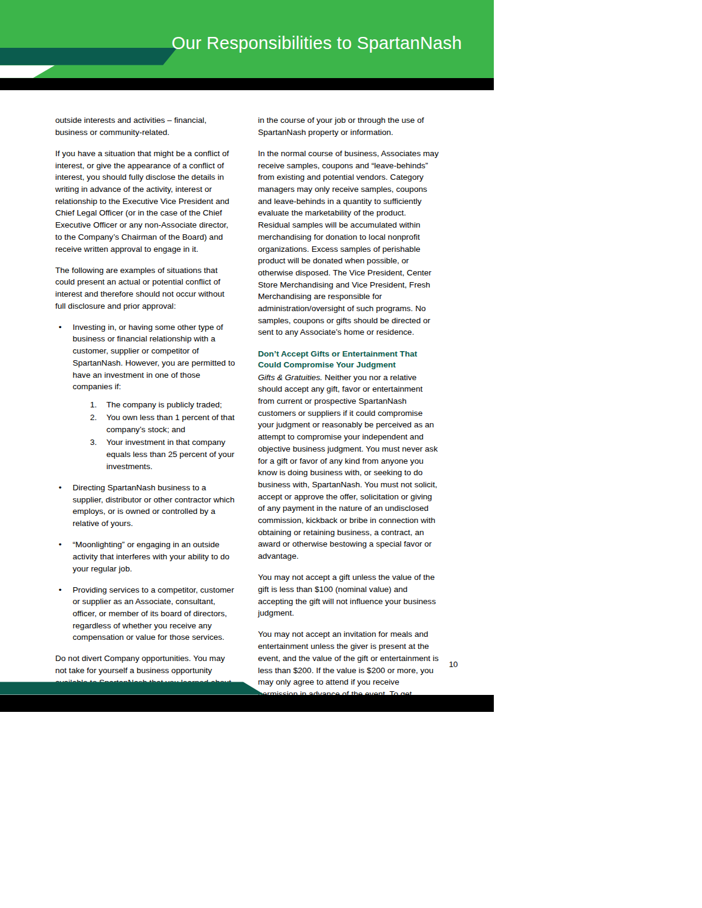Our Responsibilities to SpartanNash
outside interests and activities – financial, business or community-related.
If you have a situation that might be a conflict of interest, or give the appearance of a conflict of interest, you should fully disclose the details in writing in advance of the activity, interest or relationship to the Executive Vice President and Chief Legal Officer (or in the case of the Chief Executive Officer or any non-Associate director, to the Company’s Chairman of the Board) and receive written approval to engage in it.
The following are examples of situations that could present an actual or potential conflict of interest and therefore should not occur without full disclosure and prior approval:
Investing in, or having some other type of business or financial relationship with a customer, supplier or competitor of SpartanNash. However, you are permitted to have an investment in one of those companies if:
The company is publicly traded;
You own less than 1 percent of that company’s stock; and
Your investment in that company equals less than 25 percent of your investments.
Directing SpartanNash business to a supplier, distributor or other contractor which employs, or is owned or controlled by a relative of yours.
“Moonlighting” or engaging in an outside activity that interferes with your ability to do your regular job.
Providing services to a competitor, customer or supplier as an Associate, consultant, officer, or member of its board of directors, regardless of whether you receive any compensation or value for those services.
Do not divert Company opportunities. You may not take for yourself a business opportunity available to SpartanNash that you learned about in the course of your job or through the use of SpartanNash property or information.
In the normal course of business, Associates may receive samples, coupons and “leave-behinds” from existing and potential vendors. Category managers may only receive samples, coupons and leave-behinds in a quantity to sufficiently evaluate the marketability of the product. Residual samples will be accumulated within merchandising for donation to local nonprofit organizations. Excess samples of perishable product will be donated when possible, or otherwise disposed. The Vice President, Center Store Merchandising and Vice President, Fresh Merchandising are responsible for administration/oversight of such programs. No samples, coupons or gifts should be directed or sent to any Associate’s home or residence.
Don’t Accept Gifts or Entertainment That Could Compromise Your Judgment
Gifts & Gratuities. Neither you nor a relative should accept any gift, favor or entertainment from current or prospective SpartanNash customers or suppliers if it could compromise your judgment or reasonably be perceived as an attempt to compromise your independent and objective business judgment. You must never ask for a gift or favor of any kind from anyone you know is doing business with, or seeking to do business with, SpartanNash. You must not solicit, accept or approve the offer, solicitation or giving of any payment in the nature of an undisclosed commission, kickback or bribe in connection with obtaining or retaining business, a contract, an award or otherwise bestowing a special favor or advantage.
You may not accept a gift unless the value of the gift is less than $100 (nominal value) and accepting the gift will not influence your business judgment.
You may not accept an invitation for meals and entertainment unless the giver is present at the event, and the value of the gift or entertainment is less than $200. If the value is $200 or more, you may only agree to attend if you receive permission in advance of the event. To get permission, you must fully disclose the details of
10